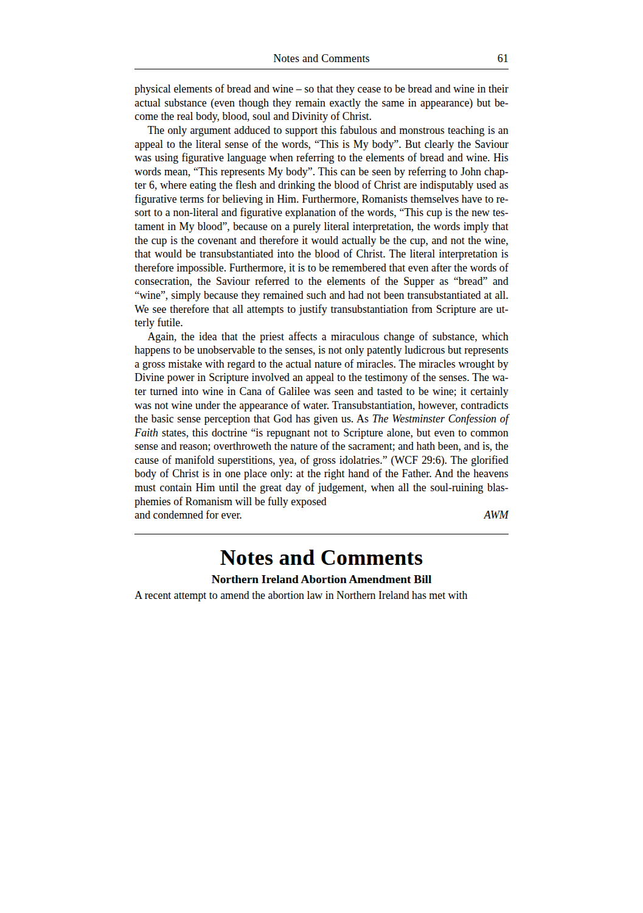Notes and Comments 61
physical elements of bread and wine – so that they cease to be bread and wine in their actual substance (even though they remain exactly the same in appearance) but become the real body, blood, soul and Divinity of Christ.
The only argument adduced to support this fabulous and monstrous teaching is an appeal to the literal sense of the words, “This is My body”. But clearly the Saviour was using figurative language when referring to the elements of bread and wine. His words mean, “This represents My body”. This can be seen by referring to John chapter 6, where eating the flesh and drinking the blood of Christ are indisputably used as figurative terms for believing in Him. Furthermore, Romanists themselves have to resort to a non-literal and figurative explanation of the words, “This cup is the new testament in My blood”, because on a purely literal interpretation, the words imply that the cup is the covenant and therefore it would actually be the cup, and not the wine, that would be transubstantiated into the blood of Christ. The literal interpretation is therefore impossible. Furthermore, it is to be remembered that even after the words of consecration, the Saviour referred to the elements of the Supper as “bread” and “wine”, simply because they remained such and had not been transubstantiated at all. We see therefore that all attempts to justify transubstantiation from Scripture are utterly futile.
Again, the idea that the priest affects a miraculous change of substance, which happens to be unobservable to the senses, is not only patently ludicrous but represents a gross mistake with regard to the actual nature of miracles. The miracles wrought by Divine power in Scripture involved an appeal to the testimony of the senses. The water turned into wine in Cana of Galilee was seen and tasted to be wine; it certainly was not wine under the appearance of water. Transubstantiation, however, contradicts the basic sense perception that God has given us. As The Westminster Confession of Faith states, this doctrine “is repugnant not to Scripture alone, but even to common sense and reason; overthroweth the nature of the sacrament; and hath been, and is, the cause of manifold superstitions, yea, of gross idolatries.” (WCF 29:6). The glorified body of Christ is in one place only: at the right hand of the Father. And the heavens must contain Him until the great day of judgement, when all the soul-ruining blasphemies of Romanism will be fully exposed
and condemned for ever.AWM
Notes and Comments
Northern Ireland Abortion Amendment Bill
A recent attempt to amend the abortion law in Northern Ireland has met with